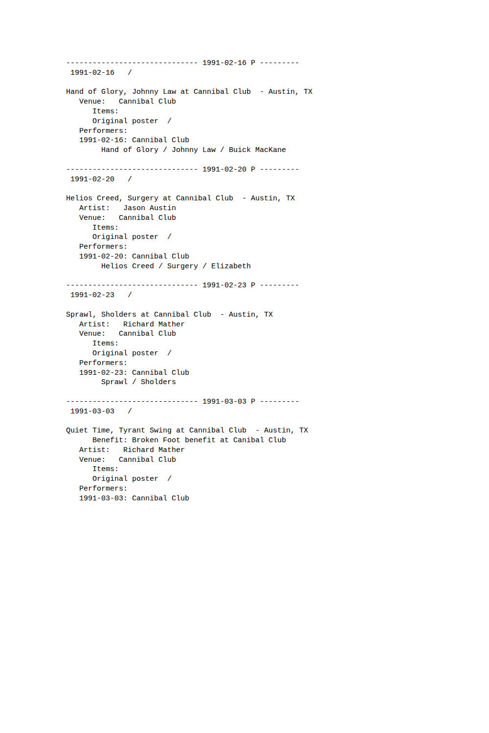------------------------------ 1991-02-16 P ---------
 1991-02-16   / 

Hand of Glory, Johnny Law at Cannibal Club  - Austin, TX
   Venue:   Cannibal Club
      Items:
      Original poster  / 
   Performers:
   1991-02-16: Cannibal Club
        Hand of Glory / Johnny Law / Buick MacKane

------------------------------ 1991-02-20 P ---------
 1991-02-20   / 

Helios Creed, Surgery at Cannibal Club  - Austin, TX
   Artist:   Jason Austin
   Venue:   Cannibal Club
      Items:
      Original poster  / 
   Performers:
   1991-02-20: Cannibal Club
        Helios Creed / Surgery / Elizabeth

------------------------------ 1991-02-23 P ---------
 1991-02-23   / 

Sprawl, Sholders at Cannibal Club  - Austin, TX
   Artist:   Richard Mather
   Venue:   Cannibal Club
      Items:
      Original poster  / 
   Performers:
   1991-02-23: Cannibal Club
        Sprawl / Sholders

------------------------------ 1991-03-03 P ---------
 1991-03-03   / 

Quiet Time, Tyrant Swing at Cannibal Club  - Austin, TX
      Benefit: Broken Foot benefit at Canibal Club
   Artist:   Richard Mather
   Venue:   Cannibal Club
      Items:
      Original poster  / 
   Performers:
   1991-03-03: Cannibal Club